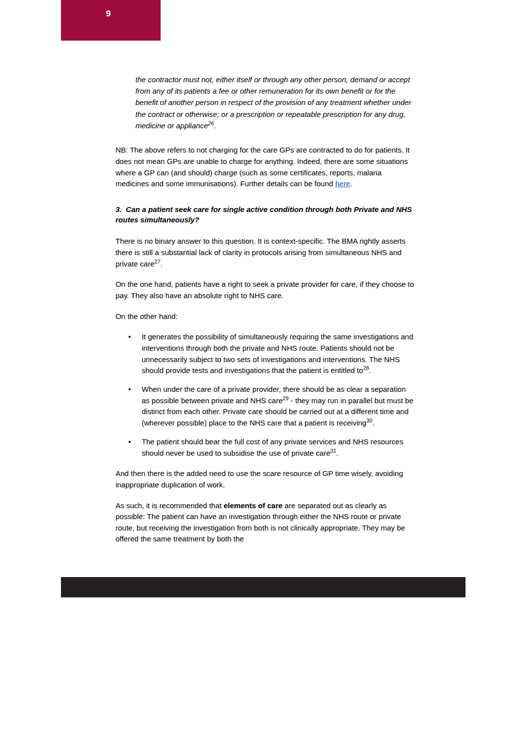9
the contractor must not, either itself or through any other person, demand or accept from any of its patients a fee or other remuneration for its own benefit or for the benefit of another person in respect of the provision of any treatment whether under the contract or otherwise; or a prescription or repeatable prescription for any drug, medicine or appliance26.
NB: The above refers to not charging for the care GPs are contracted to do for patients. It does not mean GPs are unable to charge for anything. Indeed, there are some situations where a GP can (and should) charge (such as some certificates, reports, malaria medicines and some immunisations). Further details can be found here.
3. Can a patient seek care for single active condition through both Private and NHS routes simultaneously?
There is no binary answer to this question. It is context-specific. The BMA rightly asserts there is still a substantial lack of clarity in protocols arising from simultaneous NHS and private care27.
On the one hand, patients have a right to seek a private provider for care, if they choose to pay. They also have an absolute right to NHS care.
On the other hand:
It generates the possibility of simultaneously requiring the same investigations and interventions through both the private and NHS route. Patients should not be unnecessarily subject to two sets of investigations and interventions. The NHS should provide tests and investigations that the patient is entitled to28.
When under the care of a private provider, there should be as clear a separation as possible between private and NHS care29 - they may run in parallel but must be distinct from each other. Private care should be carried out at a different time and (wherever possible) place to the NHS care that a patient is receiving30.
The patient should bear the full cost of any private services and NHS resources should never be used to subsidise the use of private care31.
And then there is the added need to use the scare resource of GP time wisely, avoiding inappropriate duplication of work.
As such, it is recommended that elements of care are separated out as clearly as possible: The patient can have an investigation through either the NHS route or private route, but receiving the investigation from both is not clinically appropriate. They may be offered the same treatment by both the